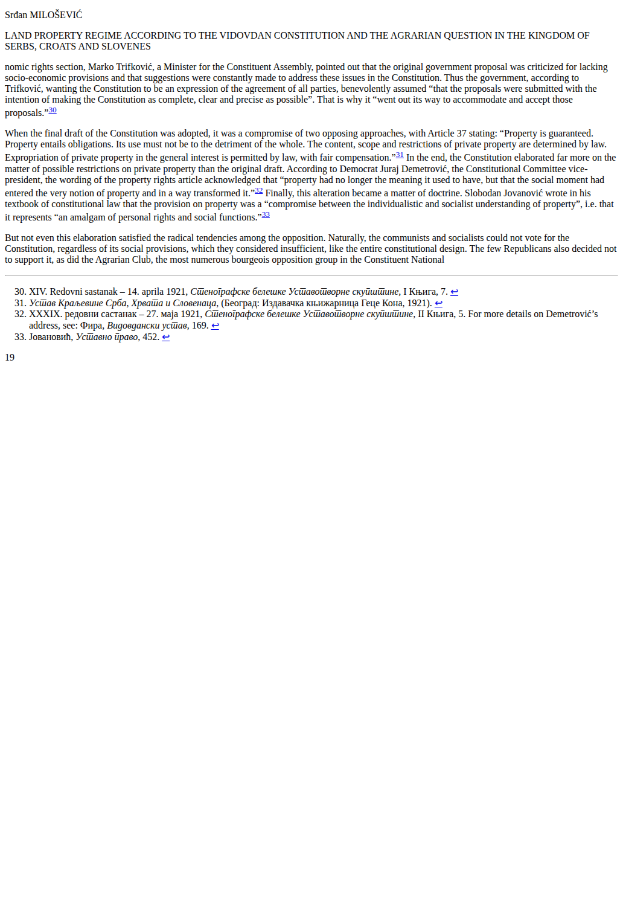Srđan MILOŠEVIĆ
LAND PROPERTY REGIME ACCORDING TO THE VIDOVDAN CONSTITUTION AND THE AGRARIAN QUESTION IN THE KINGDOM OF SERBS, CROATS AND SLOVENES
nomic rights section, Marko Trifković, a Minister for the Constituent Assembly, pointed out that the original government proposal was criticized for lacking socio-economic provisions and that suggestions were constantly made to address these issues in the Constitution. Thus the government, according to Trifković, wanting the Constitution to be an expression of the agreement of all parties, benevolently assumed “that the proposals were submitted with the intention of making the Constitution as complete, clear and precise as possible”. That is why it “went out its way to accommodate and accept those proposals.”30
When the final draft of the Constitution was adopted, it was a compromise of two opposing approaches, with Article 37 stating: “Property is guaranteed. Property entails obligations. Its use must not be to the detriment of the whole. The content, scope and restrictions of private property are determined by law. Expropriation of private property in the general interest is permitted by law, with fair compensation.”31 In the end, the Constitution elaborated far more on the matter of possible restrictions on private property than the original draft. According to Democrat Juraj Demetrović, the Constitutional Committee vice-president, the wording of the property rights article acknowledged that “property had no longer the meaning it used to have, but that the social moment had entered the very notion of property and in a way transformed it.”32 Finally, this alteration became a matter of doctrine. Slobodan Jovanović wrote in his textbook of constitutional law that the provision on property was a “compromise between the individualistic and socialist understanding of property”, i.e. that it represents “an amalgam of personal rights and social functions.”33
But not even this elaboration satisfied the radical tendencies among the opposition. Naturally, the communists and socialists could not vote for the Constitution, regardless of its social provisions, which they considered insufficient, like the entire constitutional design. The few Republicans also decided not to support it, as did the Agrarian Club, the most numerous bourgeois opposition group in the Constituent National
XIV. Redovni sastanak – 14. aprila 1921, Стенографске белешке Уставотворне скупштине, I Књига, 7. ↩
Устав Краљевине Срба, Хрвата и Словенаца, (Београд: Издавачка књижарница Геце Кона, 1921). ↩
XXXIX. редовни састанак – 27. маја 1921, Стенографске белешке Уставотворне скупштине, II Књига, 5. For more details on Demetrović’s address, see: Фира, Видовдански устав, 169. ↩
Јовановић, Уставно право, 452. ↩
19